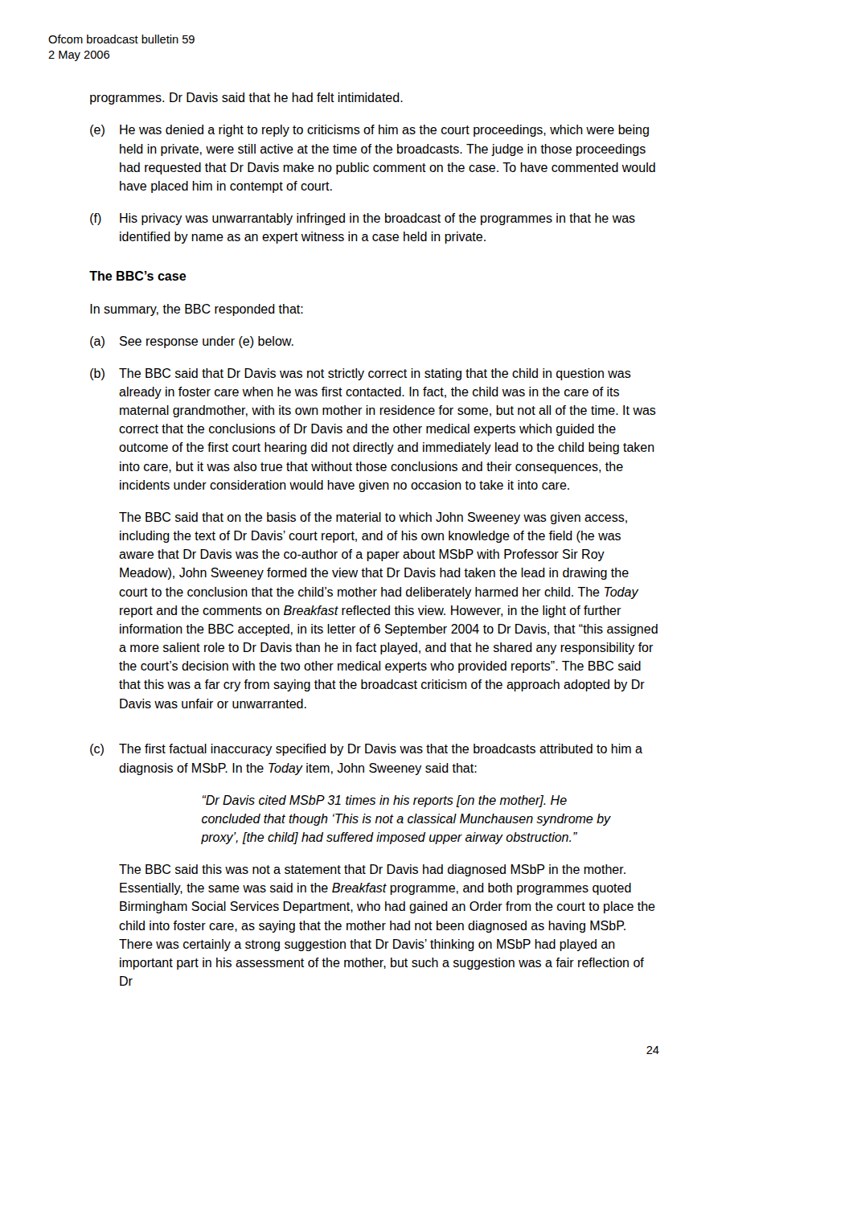Ofcom broadcast bulletin 59
2 May 2006
programmes. Dr Davis said that he had felt intimidated.
(e)
He was denied a right to reply to criticisms of him as the court proceedings, which were being held in private, were still active at the time of the broadcasts. The judge in those proceedings had requested that Dr Davis make no public comment on the case. To have commented would have placed him in contempt of court.
(f)
His privacy was unwarrantably infringed in the broadcast of the programmes in that he was identified by name as an expert witness in a case held in private.
The BBC’s case
In summary, the BBC responded that:
(a)
See response under (e) below.
(b)
The BBC said that Dr Davis was not strictly correct in stating that the child in question was already in foster care when he was first contacted. In fact, the child was in the care of its maternal grandmother, with its own mother in residence for some, but not all of the time. It was correct that the conclusions of Dr Davis and the other medical experts which guided the outcome of the first court hearing did not directly and immediately lead to the child being taken into care, but it was also true that without those conclusions and their consequences, the incidents under consideration would have given no occasion to take it into care.
The BBC said that on the basis of the material to which John Sweeney was given access, including the text of Dr Davis’ court report, and of his own knowledge of the field (he was aware that Dr Davis was the co-author of a paper about MSbP with Professor Sir Roy Meadow), John Sweeney formed the view that Dr Davis had taken the lead in drawing the court to the conclusion that the child’s mother had deliberately harmed her child. The Today report and the comments on Breakfast reflected this view. However, in the light of further information the BBC accepted, in its letter of 6 September 2004 to Dr Davis, that “this assigned a more salient role to Dr Davis than he in fact played, and that he shared any responsibility for the court’s decision with the two other medical experts who provided reports”. The BBC said that this was a far cry from saying that the broadcast criticism of the approach adopted by Dr Davis was unfair or unwarranted.
(c)
The first factual inaccuracy specified by Dr Davis was that the broadcasts attributed to him a diagnosis of MSbP. In the Today item, John Sweeney said that:
“Dr Davis cited MSbP 31 times in his reports [on the mother]. He concluded that though ‘This is not a classical Munchausen syndrome by proxy’, [the child] had suffered imposed upper airway obstruction.”
The BBC said this was not a statement that Dr Davis had diagnosed MSbP in the mother. Essentially, the same was said in the Breakfast programme, and both programmes quoted Birmingham Social Services Department, who had gained an Order from the court to place the child into foster care, as saying that the mother had not been diagnosed as having MSbP. There was certainly a strong suggestion that Dr Davis’ thinking on MSbP had played an important part in his assessment of the mother, but such a suggestion was a fair reflection of Dr
24